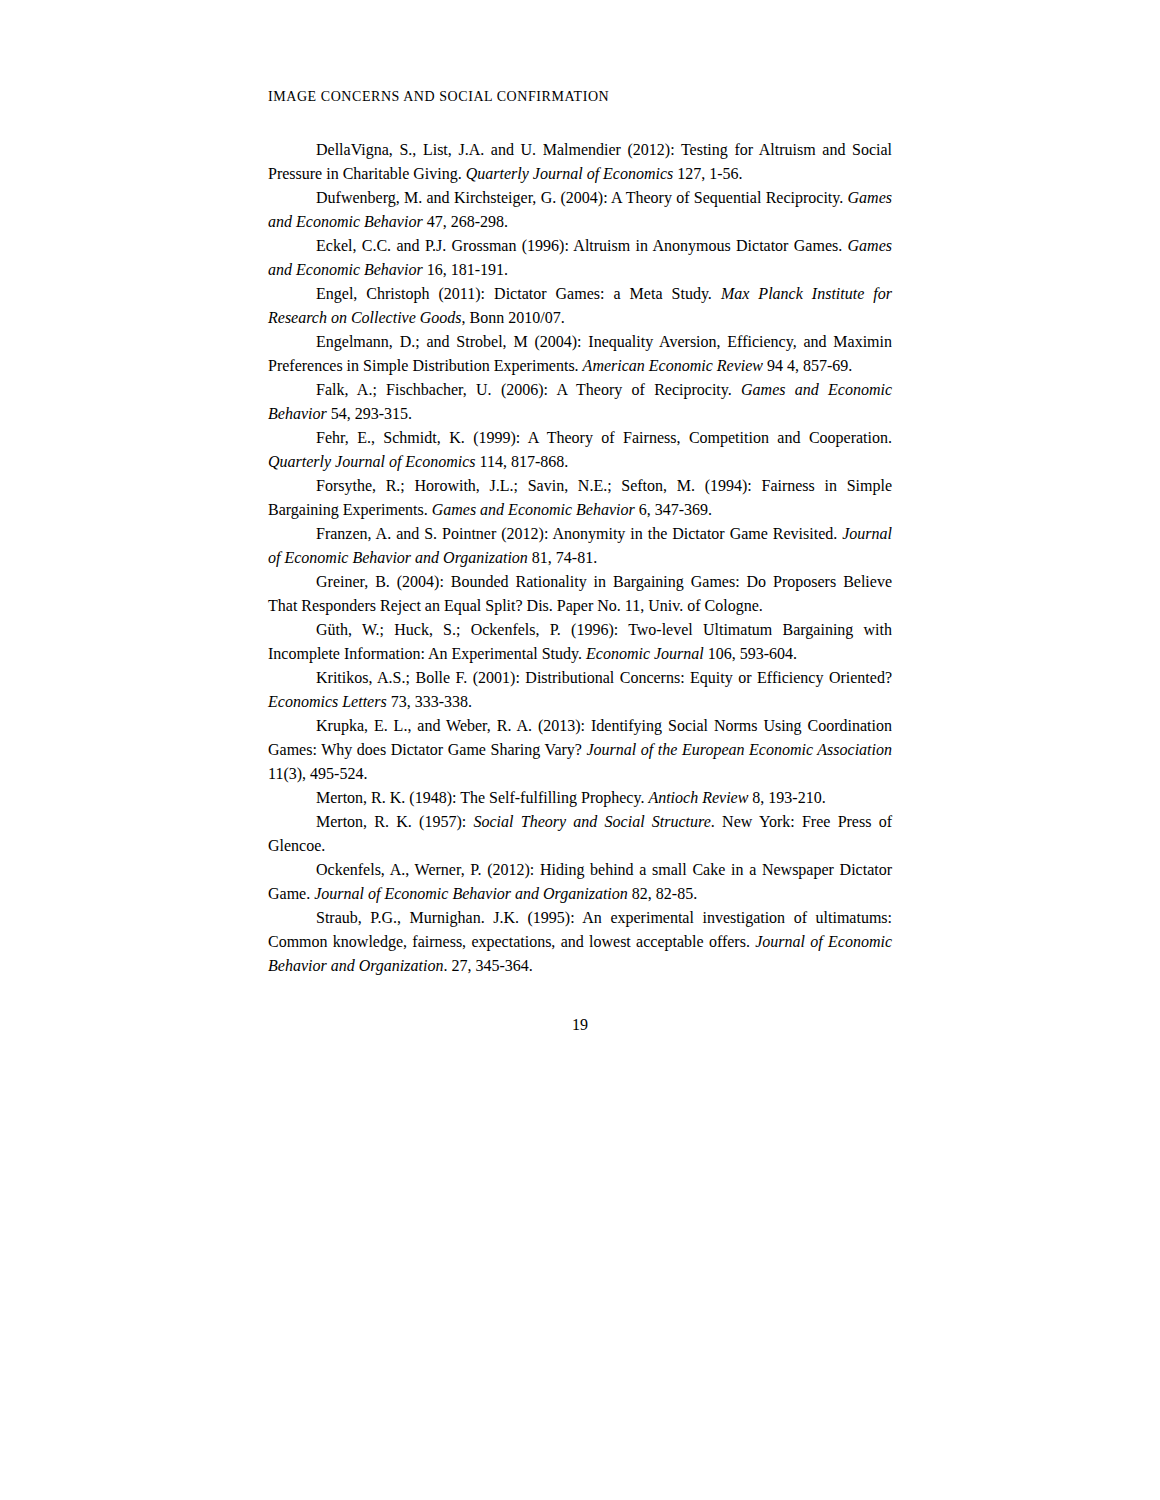Image Concerns and Social Confirmation
DellaVigna, S., List, J.A. and U. Malmendier (2012): Testing for Altruism and Social Pressure in Charitable Giving. Quarterly Journal of Economics 127, 1-56.
Dufwenberg, M. and Kirchsteiger, G. (2004): A Theory of Sequential Reciprocity. Games and Economic Behavior 47, 268-298.
Eckel, C.C. and P.J. Grossman (1996): Altruism in Anonymous Dictator Games. Games and Economic Behavior 16, 181-191.
Engel, Christoph (2011): Dictator Games: a Meta Study. Max Planck Institute for Research on Collective Goods, Bonn 2010/07.
Engelmann, D.; and Strobel, M (2004): Inequality Aversion, Efficiency, and Maximin Preferences in Simple Distribution Experiments. American Economic Review 94 4, 857-69.
Falk, A.; Fischbacher, U. (2006): A Theory of Reciprocity. Games and Economic Behavior 54, 293-315.
Fehr, E., Schmidt, K. (1999): A Theory of Fairness, Competition and Cooperation. Quarterly Journal of Economics 114, 817-868.
Forsythe, R.; Horowith, J.L.; Savin, N.E.; Sefton, M. (1994): Fairness in Simple Bargaining Experiments. Games and Economic Behavior 6, 347-369.
Franzen, A. and S. Pointner (2012): Anonymity in the Dictator Game Revisited. Journal of Economic Behavior and Organization 81, 74-81.
Greiner, B. (2004): Bounded Rationality in Bargaining Games: Do Proposers Believe That Responders Reject an Equal Split? Dis. Paper No. 11, Univ. of Cologne.
Güth, W.; Huck, S.; Ockenfels, P. (1996): Two-level Ultimatum Bargaining with Incomplete Information: An Experimental Study. Economic Journal 106, 593-604.
Kritikos, A.S.; Bolle F. (2001): Distributional Concerns: Equity or Efficiency Oriented? Economics Letters 73, 333-338.
Krupka, E. L., and Weber, R. A. (2013): Identifying Social Norms Using Coordination Games: Why does Dictator Game Sharing Vary? Journal of the European Economic Association 11(3), 495-524.
Merton, R. K. (1948): The Self-fulfilling Prophecy. Antioch Review 8, 193-210.
Merton, R. K. (1957): Social Theory and Social Structure. New York: Free Press of Glencoe.
Ockenfels, A., Werner, P. (2012): Hiding behind a small Cake in a Newspaper Dictator Game. Journal of Economic Behavior and Organization 82, 82-85.
Straub, P.G., Murnighan. J.K. (1995): An experimental investigation of ultimatums: Common knowledge, fairness, expectations, and lowest acceptable offers. Journal of Economic Behavior and Organization. 27, 345-364.
19